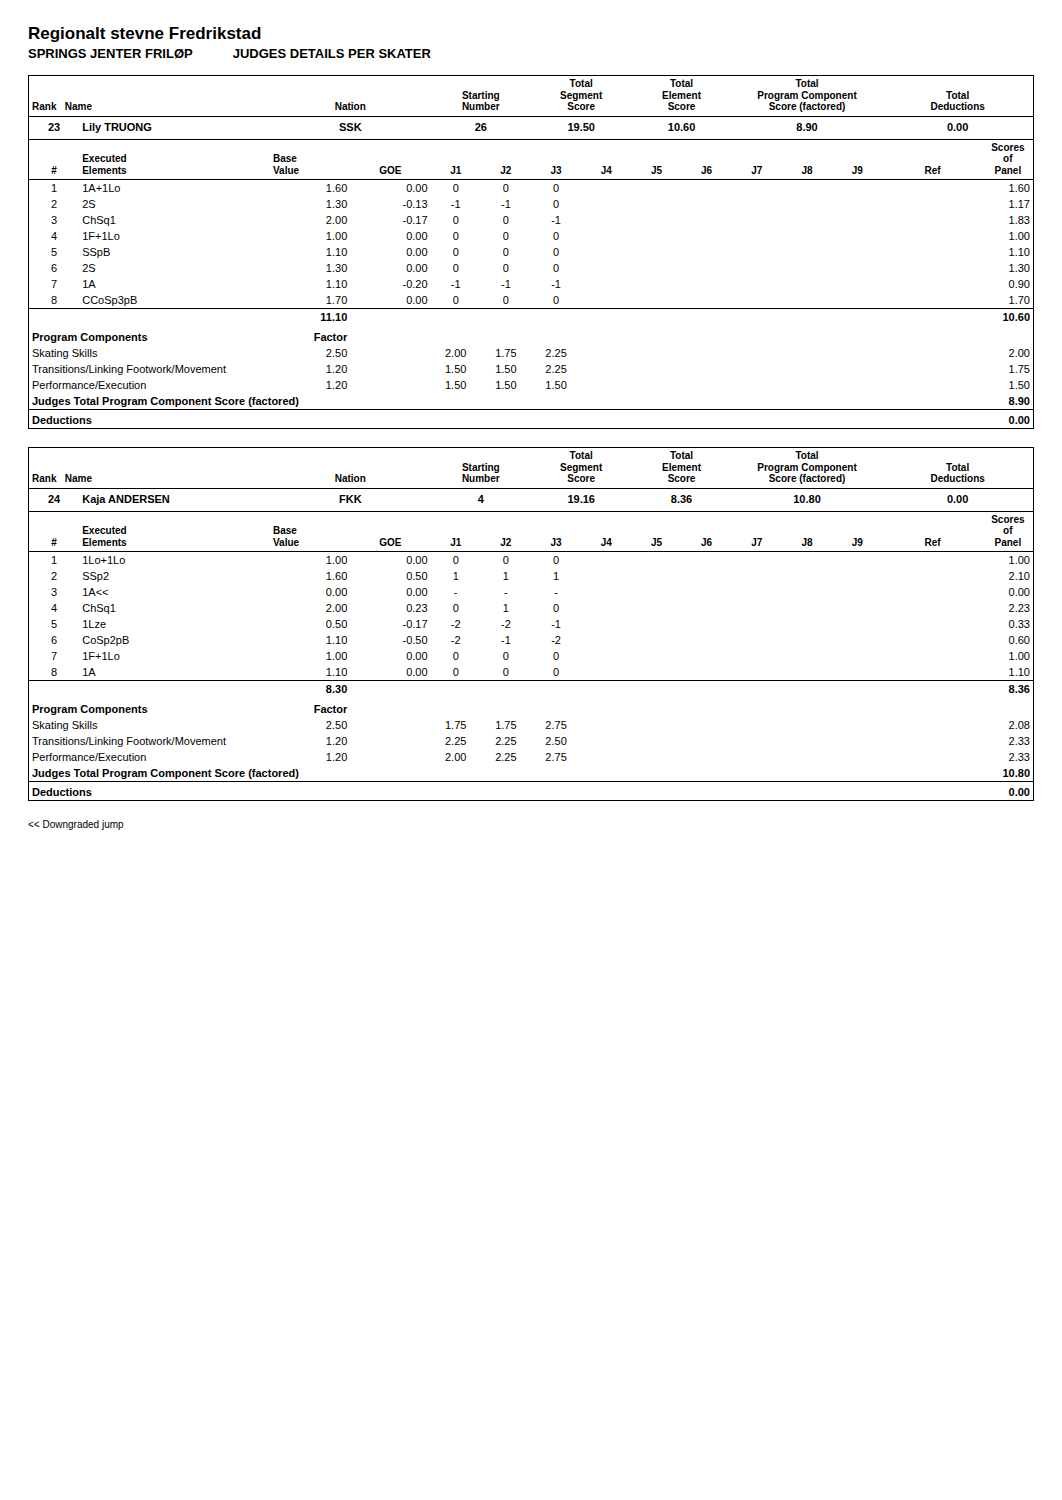Regionalt stevne Fredrikstad
SPRINGS JENTER FRILØP JUDGES DETAILS PER SKATER
| Rank Name | Nation | Starting Number | Total Segment Score | Total Element Score | Total Program Component Score (factored) | Total Deductions |
| --- | --- | --- | --- | --- | --- | --- |
| 23 | Lily TRUONG | SSK | 26 | 19.50 | 10.60 | 8.90 | 0.00 |
| # | Executed Elements | Base Value | GOE | J1 | J2 | J3 | J4 | J5 | J6 | J7 | J8 | J9 | Ref | Scores of Panel |
| 1 | 1A+1Lo | 1.60 | 0.00 | 0 | 0 | 0 | | | | | | | | 1.60 |
| 2 | 2S | 1.30 | -0.13 | -1 | -1 | 0 | | | | | | | | 1.17 |
| 3 | ChSq1 | 2.00 | -0.17 | 0 | 0 | -1 | | | | | | | | 1.83 |
| 4 | 1F+1Lo | 1.00 | 0.00 | 0 | 0 | 0 | | | | | | | | 1.00 |
| 5 | SSpB | 1.10 | 0.00 | 0 | 0 | 0 | | | | | | | | 1.10 |
| 6 | 2S | 1.30 | 0.00 | 0 | 0 | 0 | | | | | | | | 1.30 |
| 7 | 1A | 1.10 | -0.20 | -1 | -1 | -1 | | | | | | | | 0.90 |
| 8 | CCoSp3pB | 1.70 | 0.00 | 0 | 0 | 0 | | | | | | | | 1.70 |
| | | 11.10 | | | 10.60 |
| Program Components | Factor | |
| Skating Skills | 2.50 | | 2.00 | 1.75 | 2.25 | | | | | | | | 2.00 |
| Transitions/Linking Footwork/Movement | 1.20 | | 1.50 | 1.50 | 2.25 | | | | | | | | 1.75 |
| Performance/Execution | 1.20 | | 1.50 | 1.50 | 1.50 | | | | | | | | 1.50 |
| Judges Total Program Component Score (factored) | | 8.90 |
| Deductions | | 0.00 |
| Rank Name | Nation | Starting Number | Total Segment Score | Total Element Score | Total Program Component Score (factored) | Total Deductions |
| --- | --- | --- | --- | --- | --- | --- |
| 24 | Kaja ANDERSEN | FKK | 4 | 19.16 | 8.36 | 10.80 | 0.00 |
| # | Executed Elements | Base Value | GOE | J1 | J2 | J3 | J4 | J5 | J6 | J7 | J8 | J9 | Ref | Scores of Panel |
| 1 | 1Lo+1Lo | 1.00 | 0.00 | 0 | 0 | 0 | | | | | | | | 1.00 |
| 2 | SSp2 | 1.60 | 0.50 | 1 | 1 | 1 | | | | | | | | 2.10 |
| 3 | 1A<< | 0.00 | 0.00 | - | - | - | | | | | | | | 0.00 |
| 4 | ChSq1 | 2.00 | 0.23 | 0 | 1 | 0 | | | | | | | | 2.23 |
| 5 | 1Lze | 0.50 | -0.17 | -2 | -2 | -1 | | | | | | | | 0.33 |
| 6 | CoSp2pB | 1.10 | -0.50 | -2 | -1 | -2 | | | | | | | | 0.60 |
| 7 | 1F+1Lo | 1.00 | 0.00 | 0 | 0 | 0 | | | | | | | | 1.00 |
| 8 | 1A | 1.10 | 0.00 | 0 | 0 | 0 | | | | | | | | 1.10 |
| | | 8.30 | | | 8.36 |
| Program Components | Factor | |
| Skating Skills | 2.50 | | 1.75 | 1.75 | 2.75 | | | | | | | | 2.08 |
| Transitions/Linking Footwork/Movement | 1.20 | | 2.25 | 2.25 | 2.50 | | | | | | | | 2.33 |
| Performance/Execution | 1.20 | | 2.00 | 2.25 | 2.75 | | | | | | | | 2.33 |
| Judges Total Program Component Score (factored) | | 10.80 |
| Deductions | | 0.00 |
<< Downgraded jump